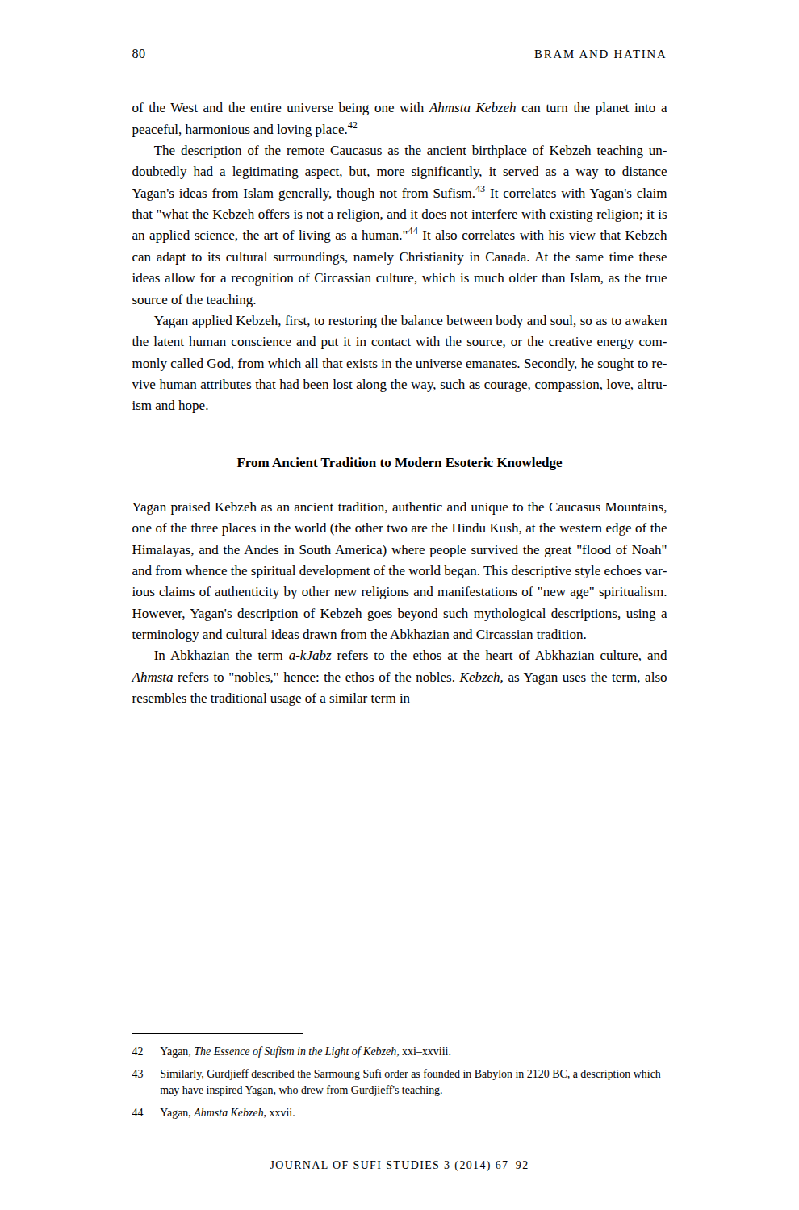80 Bram and Hatina
of the West and the entire universe being one with Ahmsta Kebzeh can turn the planet into a peaceful, harmonious and loving place.42
The description of the remote Caucasus as the ancient birthplace of Kebzeh teaching undoubtedly had a legitimating aspect, but, more significantly, it served as a way to distance Yagan's ideas from Islam generally, though not from Sufism.43 It correlates with Yagan's claim that "what the Kebzeh offers is not a religion, and it does not interfere with existing religion; it is an applied science, the art of living as a human."44 It also correlates with his view that Kebzeh can adapt to its cultural surroundings, namely Christianity in Canada. At the same time these ideas allow for a recognition of Circassian culture, which is much older than Islam, as the true source of the teaching.
Yagan applied Kebzeh, first, to restoring the balance between body and soul, so as to awaken the latent human conscience and put it in contact with the source, or the creative energy commonly called God, from which all that exists in the universe emanates. Secondly, he sought to revive human attributes that had been lost along the way, such as courage, compassion, love, altruism and hope.
From Ancient Tradition to Modern Esoteric Knowledge
Yagan praised Kebzeh as an ancient tradition, authentic and unique to the Caucasus Mountains, one of the three places in the world (the other two are the Hindu Kush, at the western edge of the Himalayas, and the Andes in South America) where people survived the great "flood of Noah" and from whence the spiritual development of the world began. This descriptive style echoes various claims of authenticity by other new religions and manifestations of "new age" spiritualism. However, Yagan's description of Kebzeh goes beyond such mythological descriptions, using a terminology and cultural ideas drawn from the Abkhazian and Circassian tradition.
In Abkhazian the term a-kJabz refers to the ethos at the heart of Abkhazian culture, and Ahmsta refers to "nobles," hence: the ethos of the nobles. Kebzeh, as Yagan uses the term, also resembles the traditional usage of a similar term in
42 Yagan, The Essence of Sufism in the Light of Kebzeh, xxi–xxviii.
43 Similarly, Gurdjieff described the Sarmoung Sufi order as founded in Babylon in 2120 BC, a description which may have inspired Yagan, who drew from Gurdjieff's teaching.
44 Yagan, Ahmsta Kebzeh, xxvii.
Journal of Sufi Studies 3 (2014) 67–92